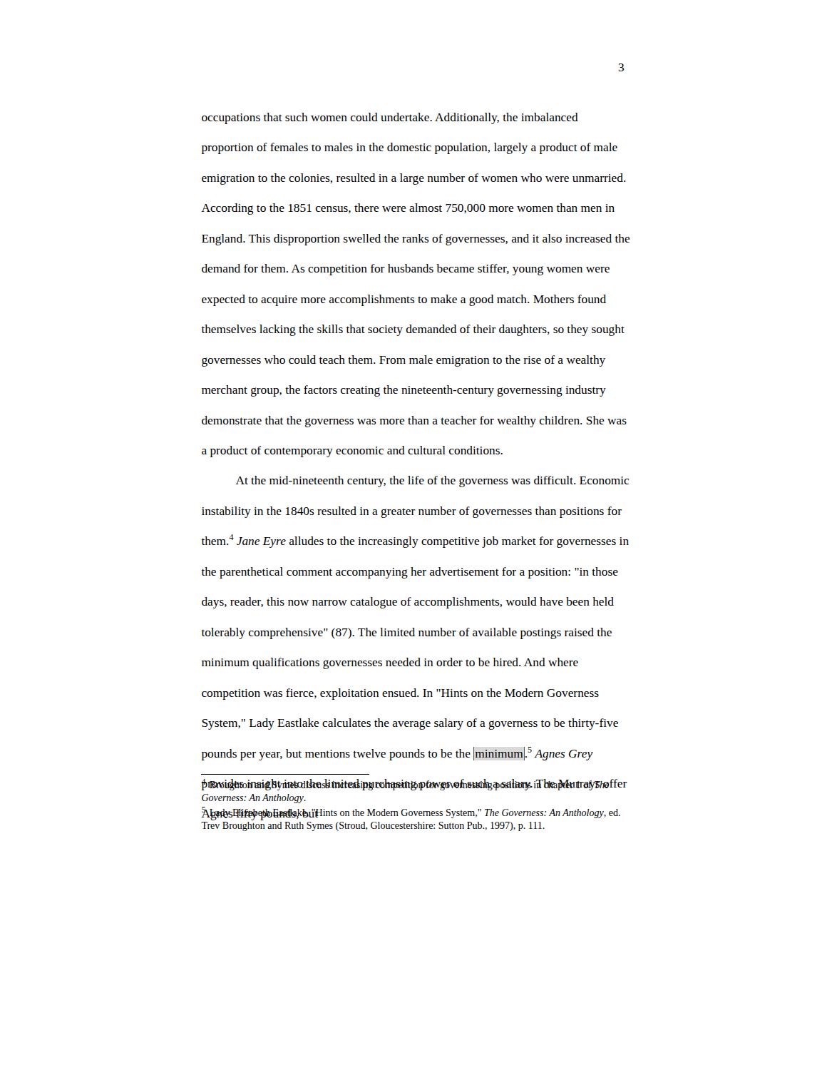3
occupations that such women could undertake. Additionally, the imbalanced proportion of females to males in the domestic population, largely a product of male emigration to the colonies, resulted in a large number of women who were unmarried. According to the 1851 census, there were almost 750,000 more women than men in England. This disproportion swelled the ranks of governesses, and it also increased the demand for them. As competition for husbands became stiffer, young women were expected to acquire more accomplishments to make a good match. Mothers found themselves lacking the skills that society demanded of their daughters, so they sought governesses who could teach them. From male emigration to the rise of a wealthy merchant group, the factors creating the nineteenth-century governessing industry demonstrate that the governess was more than a teacher for wealthy children. She was a product of contemporary economic and cultural conditions.
At the mid-nineteenth century, the life of the governess was difficult. Economic instability in the 1840s resulted in a greater number of governesses than positions for them.4 Jane Eyre alludes to the increasingly competitive job market for governesses in the parenthetical comment accompanying her advertisement for a position: "in those days, reader, this now narrow catalogue of accomplishments, would have been held tolerably comprehensive" (87). The limited number of available postings raised the minimum qualifications governesses needed in order to be hired. And where competition was fierce, exploitation ensued. In "Hints on the Modern Governess System," Lady Eastlake calculates the average salary of a governess to be thirty-five pounds per year, but mentions twelve pounds to be the minimum.5 Agnes Grey provides insight into the limited purchasing power of such a salary. The Murrays offer Agnes fifty pounds, but
4 Broughton and Symes discuss increasing competition for governessing positions in chapter 1 of The Governess: An Anthology.
5 Lady Elizabeth Eastlake, "Hints on the Modern Governess System," The Governess: An Anthology, ed. Trev Broughton and Ruth Symes (Stroud, Gloucestershire: Sutton Pub., 1997), p. 111.